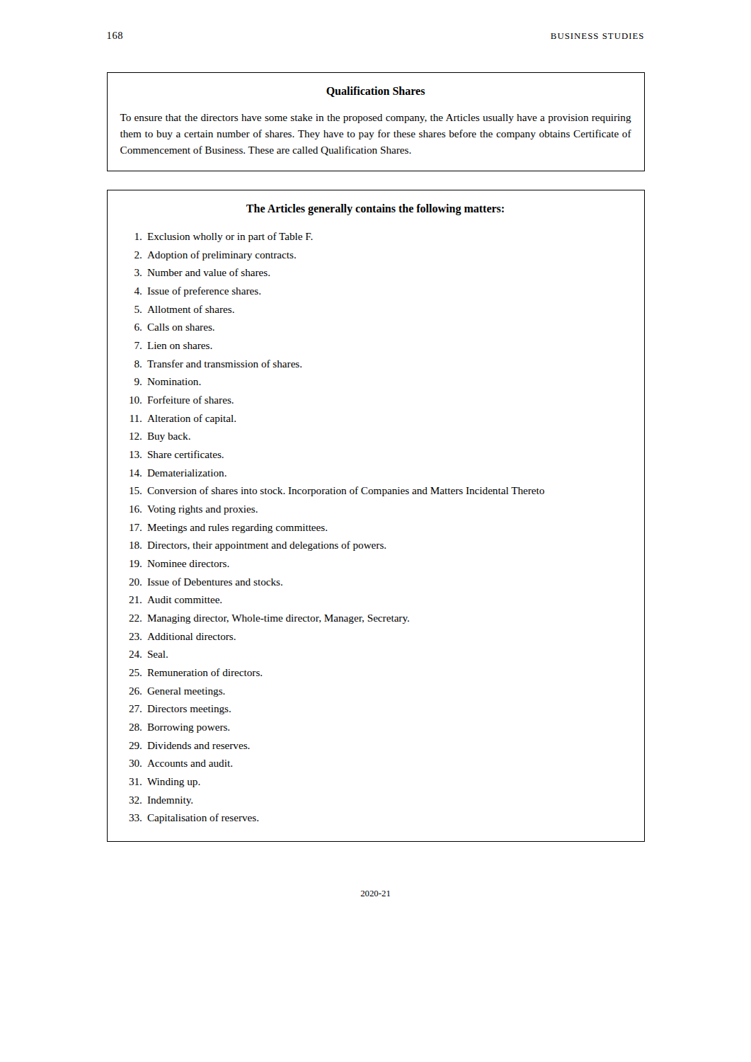168 Business Studies
Qualification Shares
To ensure that the directors have some stake in the proposed company, the Articles usually have a provision requiring them to buy a certain number of shares. They have to pay for these shares before the company obtains Certificate of Commencement of Business. These are called Qualification Shares.
The Articles generally contains the following matters:
Exclusion wholly or in part of Table F.
Adoption of preliminary contracts.
Number and value of shares.
Issue of preference shares.
Allotment of shares.
Calls on shares.
Lien on shares.
Transfer and transmission of shares.
Nomination.
Forfeiture of shares.
Alteration of capital.
Buy back.
Share certificates.
Dematerialization.
Conversion of shares into stock. Incorporation of Companies and Matters Incidental Thereto
Voting rights and proxies.
Meetings and rules regarding committees.
Directors, their appointment and delegations of powers.
Nominee directors.
Issue of Debentures and stocks.
Audit committee.
Managing director, Whole-time director, Manager, Secretary.
Additional directors.
Seal.
Remuneration of directors.
General meetings.
Directors meetings.
Borrowing powers.
Dividends and reserves.
Accounts and audit.
Winding up.
Indemnity.
Capitalisation of reserves.
2020-21